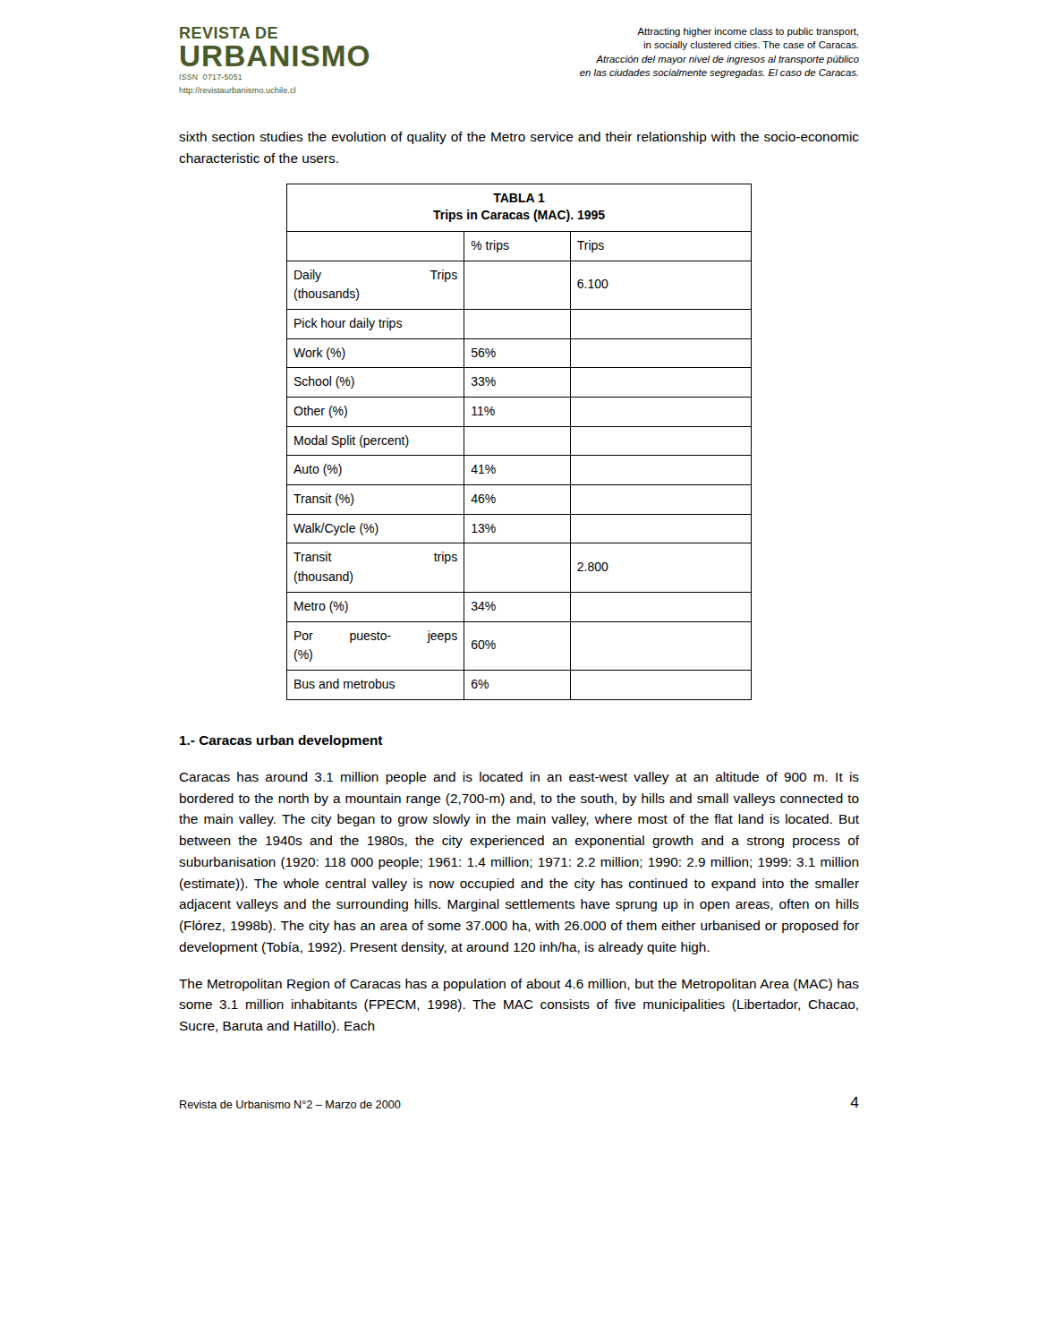REVISTA DE
URBANISMO
ISSN 0717-5051
http://revistaurbanismo.uchile.cl
Attracting higher income class to public transport,
in socially clustered cities. The case of Caracas.
Atracción del mayor nivel de ingresos al transporte público
en las ciudades socialmente segregadas. El caso de Caracas.
sixth section studies the evolution of quality of the Metro service and their relationship with the socio-economic characteristic of the users.
TABLA 1 Trips in Caracas (MAC). 1995
| | % trips | Trips |
| Daily Trips (thousands) | | 6.100 |
| Pick hour daily trips | | |
| Work (%) | 56% | |
| School (%) | 33% | |
| Other (%) | 11% | |
| Modal Split (percent) | | |
| Auto (%) | 41% | |
| Transit (%) | 46% | |
| Walk/Cycle (%) | 13% | |
| Transit trips (thousand) | | 2.800 |
| Metro (%) | 34% | |
| Por puesto- jeeps (%) | 60% | |
| Bus and metrobus | 6% | |
1.- Caracas urban development
Caracas has around 3.1 million people and is located in an east-west valley at an altitude of 900 m. It is bordered to the north by a mountain range (2,700-m) and, to the south, by hills and small valleys connected to the main valley. The city began to grow slowly in the main valley, where most of the flat land is located. But between the 1940s and the 1980s, the city experienced an exponential growth and a strong process of suburbanisation (1920: 118 000 people; 1961: 1.4 million; 1971: 2.2 million; 1990: 2.9 million; 1999: 3.1 million (estimate)). The whole central valley is now occupied and the city has continued to expand into the smaller adjacent valleys and the surrounding hills. Marginal settlements have sprung up in open areas, often on hills (Flórez, 1998b). The city has an area of some 37.000 ha, with 26.000 of them either urbanised or proposed for development (Tobía, 1992). Present density, at around 120 inh/ha, is already quite high.
The Metropolitan Region of Caracas has a population of about 4.6 million, but the Metropolitan Area (MAC) has some 3.1 million inhabitants (FPECM, 1998). The MAC consists of five municipalities (Libertador, Chacao, Sucre, Baruta and Hatillo). Each
Revista de Urbanismo N°2 – Marzo de 2000
4